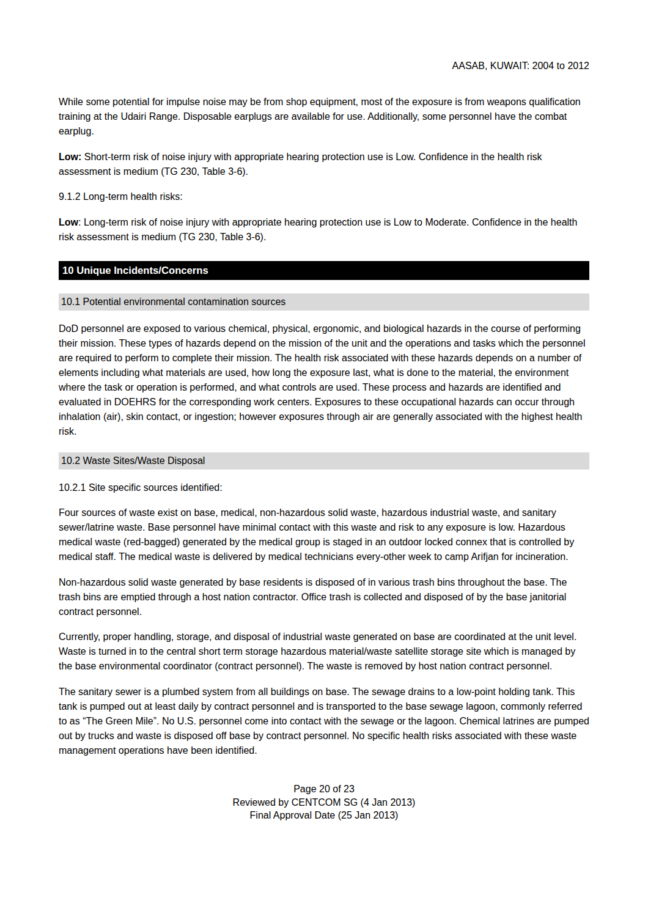AASAB, KUWAIT: 2004 to 2012
While some potential for impulse noise may be from shop equipment, most of the exposure is from weapons qualification training at the Udairi Range. Disposable earplugs are available for use. Additionally, some personnel have the combat earplug.
Low: Short-term risk of noise injury with appropriate hearing protection use is Low. Confidence in the health risk assessment is medium (TG 230, Table 3-6).
9.1.2 Long-term health risks:
Low: Long-term risk of noise injury with appropriate hearing protection use is Low to Moderate. Confidence in the health risk assessment is medium (TG 230, Table 3-6).
10 Unique Incidents/Concerns
10.1 Potential environmental contamination sources
DoD personnel are exposed to various chemical, physical, ergonomic, and biological hazards in the course of performing their mission. These types of hazards depend on the mission of the unit and the operations and tasks which the personnel are required to perform to complete their mission. The health risk associated with these hazards depends on a number of elements including what materials are used, how long the exposure last, what is done to the material, the environment where the task or operation is performed, and what controls are used. These process and hazards are identified and evaluated in DOEHRS for the corresponding work centers. Exposures to these occupational hazards can occur through inhalation (air), skin contact, or ingestion; however exposures through air are generally associated with the highest health risk.
10.2 Waste Sites/Waste Disposal
10.2.1 Site specific sources identified:
Four sources of waste exist on base, medical, non-hazardous solid waste, hazardous industrial waste, and sanitary sewer/latrine waste. Base personnel have minimal contact with this waste and risk to any exposure is low. Hazardous medical waste (red-bagged) generated by the medical group is staged in an outdoor locked connex that is controlled by medical staff. The medical waste is delivered by medical technicians every-other week to camp Arifjan for incineration.
Non-hazardous solid waste generated by base residents is disposed of in various trash bins throughout the base. The trash bins are emptied through a host nation contractor. Office trash is collected and disposed of by the base janitorial contract personnel.
Currently, proper handling, storage, and disposal of industrial waste generated on base are coordinated at the unit level. Waste is turned in to the central short term storage hazardous material/waste satellite storage site which is managed by the base environmental coordinator (contract personnel). The waste is removed by host nation contract personnel.
The sanitary sewer is a plumbed system from all buildings on base. The sewage drains to a low-point holding tank. This tank is pumped out at least daily by contract personnel and is transported to the base sewage lagoon, commonly referred to as “The Green Mile”. No U.S. personnel come into contact with the sewage or the lagoon. Chemical latrines are pumped out by trucks and waste is disposed off base by contract personnel. No specific health risks associated with these waste management operations have been identified.
Page 20 of 23 Reviewed by CENTCOM SG (4 Jan 2013) Final Approval Date (25 Jan 2013)